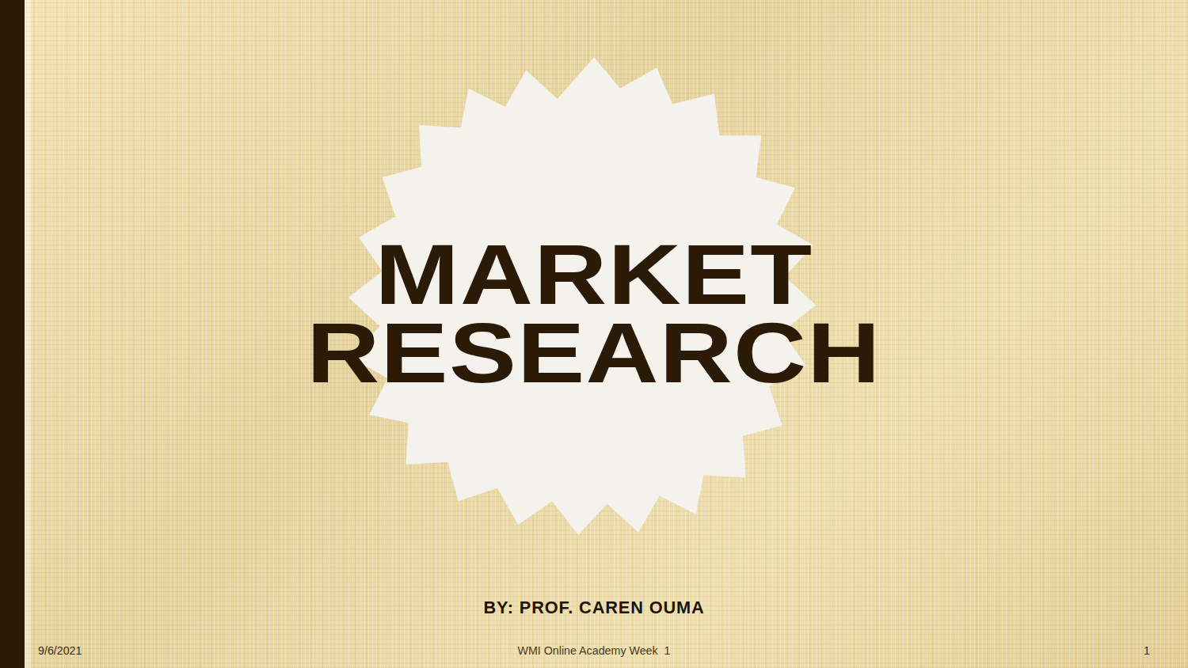Market Research
BY: PROF. CAREN OUMA
9/6/2021
WMI Online Academy Week 1
1